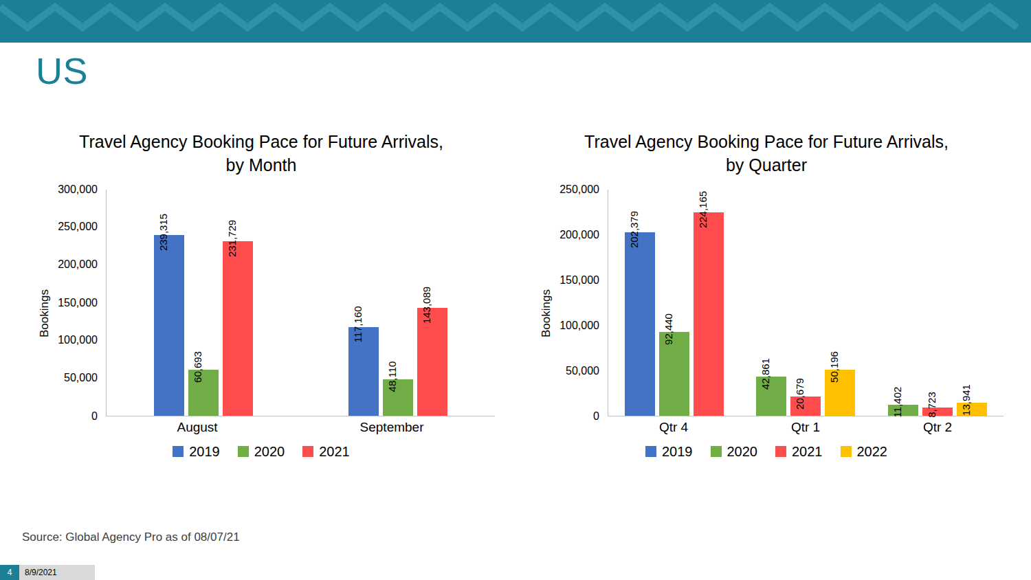US
Travel Agency Booking Pace for Future Arrivals,
by Month
Bookings
300,000 250,000 200,000 150,000 100,000 50,000 0
239,315
60,693
231,729
117,160
48,110
143,089
August September
2019 2020 2021
Travel Agency Booking Pace for Future Arrivals,
by Quarter
Bookings
250,000 200,000 150,000 100,000 50,000 0
202,379
92,440
224,165
42,861
20,679
50,196
11,402
8,723
13,941
Qtr 4 Qtr 1 Qtr 2
2019 2020 2021 2022
Source: Global Agency Pro as of 08/07/21
4
8/9/2021